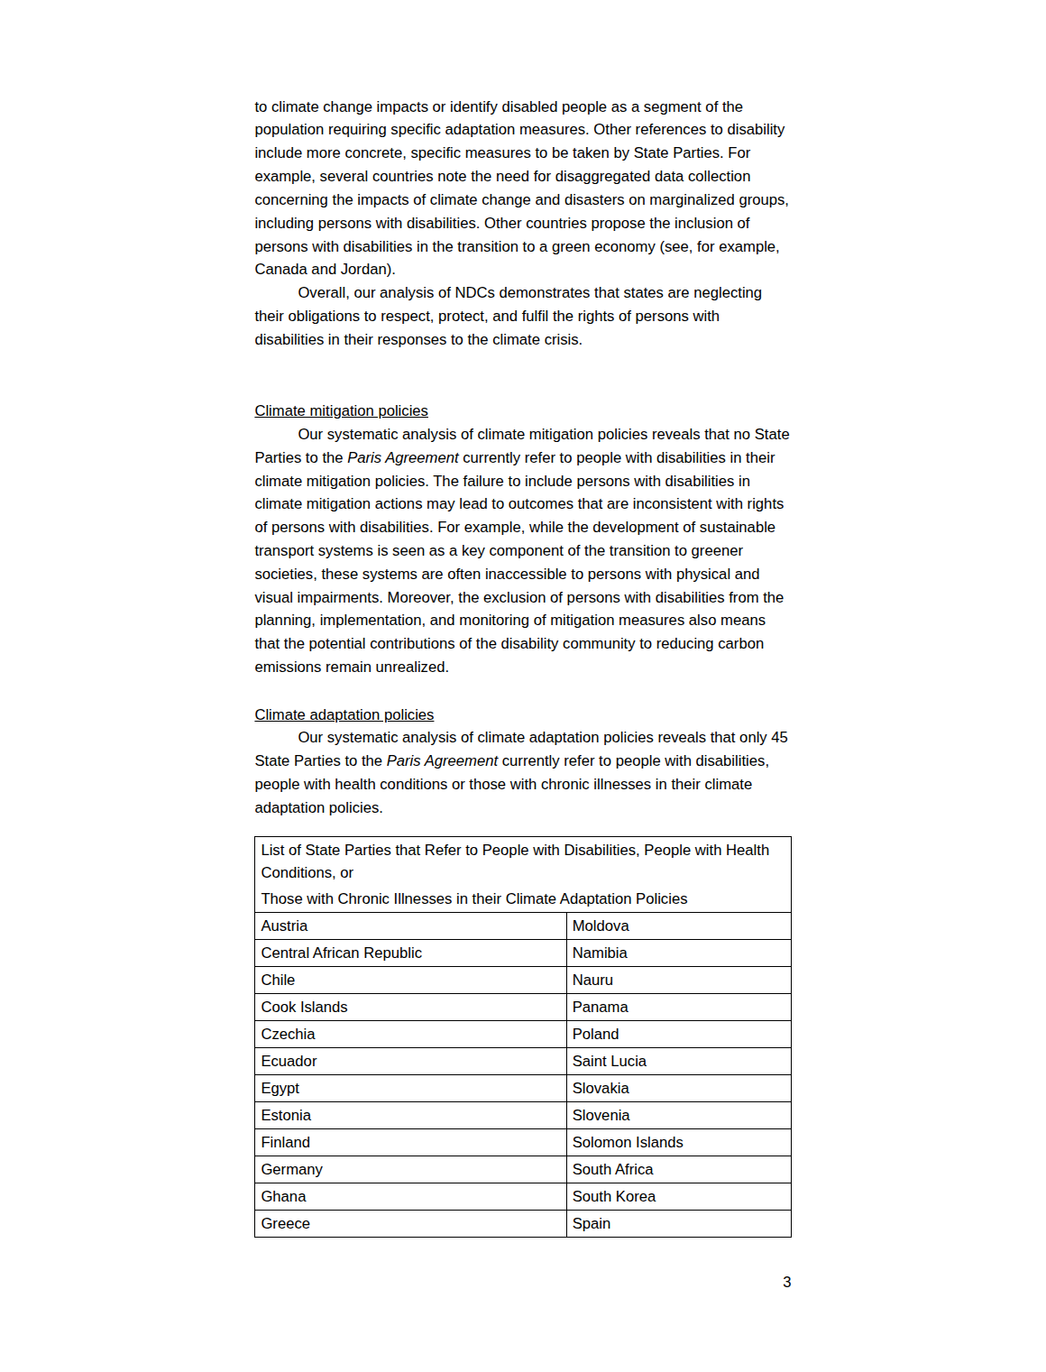to climate change impacts or identify disabled people as a segment of the population requiring specific adaptation measures. Other references to disability include more concrete, specific measures to be taken by State Parties. For example, several countries note the need for disaggregated data collection concerning the impacts of climate change and disasters on marginalized groups, including persons with disabilities. Other countries propose the inclusion of persons with disabilities in the transition to a green economy (see, for example, Canada and Jordan).
Overall, our analysis of NDCs demonstrates that states are neglecting their obligations to respect, protect, and fulfil the rights of persons with disabilities in their responses to the climate crisis.
Climate mitigation policies
Our systematic analysis of climate mitigation policies reveals that no State Parties to the Paris Agreement currently refer to people with disabilities in their climate mitigation policies. The failure to include persons with disabilities in climate mitigation actions may lead to outcomes that are inconsistent with rights of persons with disabilities. For example, while the development of sustainable transport systems is seen as a key component of the transition to greener societies, these systems are often inaccessible to persons with physical and visual impairments. Moreover, the exclusion of persons with disabilities from the planning, implementation, and monitoring of mitigation measures also means that the potential contributions of the disability community to reducing carbon emissions remain unrealized.
Climate adaptation policies
Our systematic analysis of climate adaptation policies reveals that only 45 State Parties to the Paris Agreement currently refer to people with disabilities, people with health conditions or those with chronic illnesses in their climate adaptation policies.
| List of State Parties that Refer to People with Disabilities, People with Health Conditions, or |
| Those with Chronic Illnesses in their Climate Adaptation Policies |
| Austria | Moldova |
| Central African Republic | Namibia |
| Chile | Nauru |
| Cook Islands | Panama |
| Czechia | Poland |
| Ecuador | Saint Lucia |
| Egypt | Slovakia |
| Estonia | Slovenia |
| Finland | Solomon Islands |
| Germany | South Africa |
| Ghana | South Korea |
| Greece | Spain |
3